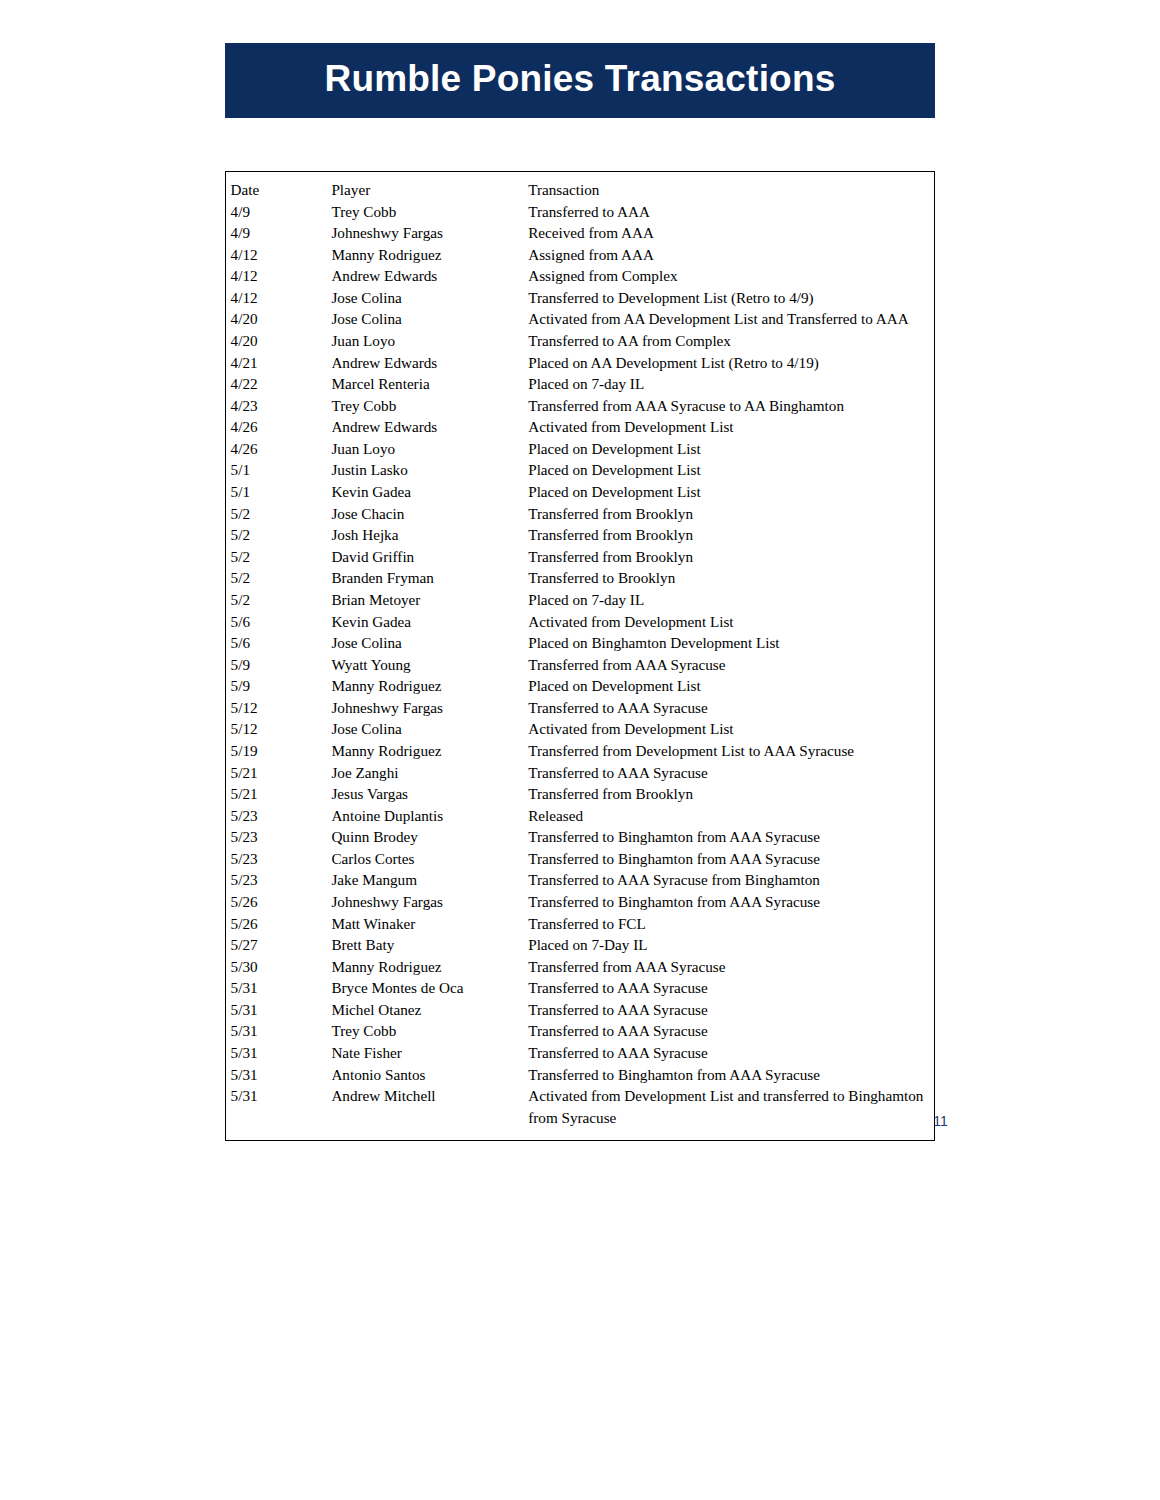Rumble Ponies Transactions
| Date | Player | Transaction |
| 4/9 | Trey Cobb | Transferred to AAA |
| 4/9 | Johneshwy Fargas | Received from AAA |
| 4/12 | Manny Rodriguez | Assigned from AAA |
| 4/12 | Andrew Edwards | Assigned from Complex |
| 4/12 | Jose Colina | Transferred to Development List (Retro to 4/9) |
| 4/20 | Jose Colina | Activated from AA Development List and Transferred to AAA |
| 4/20 | Juan Loyo | Transferred to AA from Complex |
| 4/21 | Andrew Edwards | Placed on AA Development List (Retro to 4/19) |
| 4/22 | Marcel Renteria | Placed on 7-day IL |
| 4/23 | Trey Cobb | Transferred from AAA Syracuse to AA Binghamton |
| 4/26 | Andrew Edwards | Activated from Development List |
| 4/26 | Juan Loyo | Placed on Development List |
| 5/1 | Justin Lasko | Placed on Development List |
| 5/1 | Kevin Gadea | Placed on Development List |
| 5/2 | Jose Chacin | Transferred from Brooklyn |
| 5/2 | Josh Hejka | Transferred from Brooklyn |
| 5/2 | David Griffin | Transferred from Brooklyn |
| 5/2 | Branden Fryman | Transferred to Brooklyn |
| 5/2 | Brian Metoyer | Placed on 7-day IL |
| 5/6 | Kevin Gadea | Activated from Development List |
| 5/6 | Jose Colina | Placed on Binghamton Development List |
| 5/9 | Wyatt Young | Transferred from AAA Syracuse |
| 5/9 | Manny Rodriguez | Placed on Development List |
| 5/12 | Johneshwy Fargas | Transferred to AAA Syracuse |
| 5/12 | Jose Colina | Activated from Development List |
| 5/19 | Manny Rodriguez | Transferred from Development List to AAA Syracuse |
| 5/21 | Joe Zanghi | Transferred to AAA Syracuse |
| 5/21 | Jesus Vargas | Transferred from Brooklyn |
| 5/23 | Antoine Duplantis | Released |
| 5/23 | Quinn Brodey | Transferred to Binghamton from AAA Syracuse |
| 5/23 | Carlos Cortes | Transferred to Binghamton from AAA Syracuse |
| 5/23 | Jake Mangum | Transferred to AAA Syracuse from Binghamton |
| 5/26 | Johneshwy Fargas | Transferred to Binghamton from AAA Syracuse |
| 5/26 | Matt Winaker | Transferred to FCL |
| 5/27 | Brett Baty | Placed on 7-Day IL |
| 5/30 | Manny Rodriguez | Transferred from AAA Syracuse |
| 5/31 | Bryce Montes de Oca | Transferred to AAA Syracuse |
| 5/31 | Michel Otanez | Transferred to AAA Syracuse |
| 5/31 | Trey Cobb | Transferred to AAA Syracuse |
| 5/31 | Nate Fisher | Transferred to AAA Syracuse |
| 5/31 | Antonio Santos | Transferred to Binghamton from AAA Syracuse |
| 5/31 | Andrew Mitchell | Activated from Development List and transferred to Binghamton from Syracuse |
11